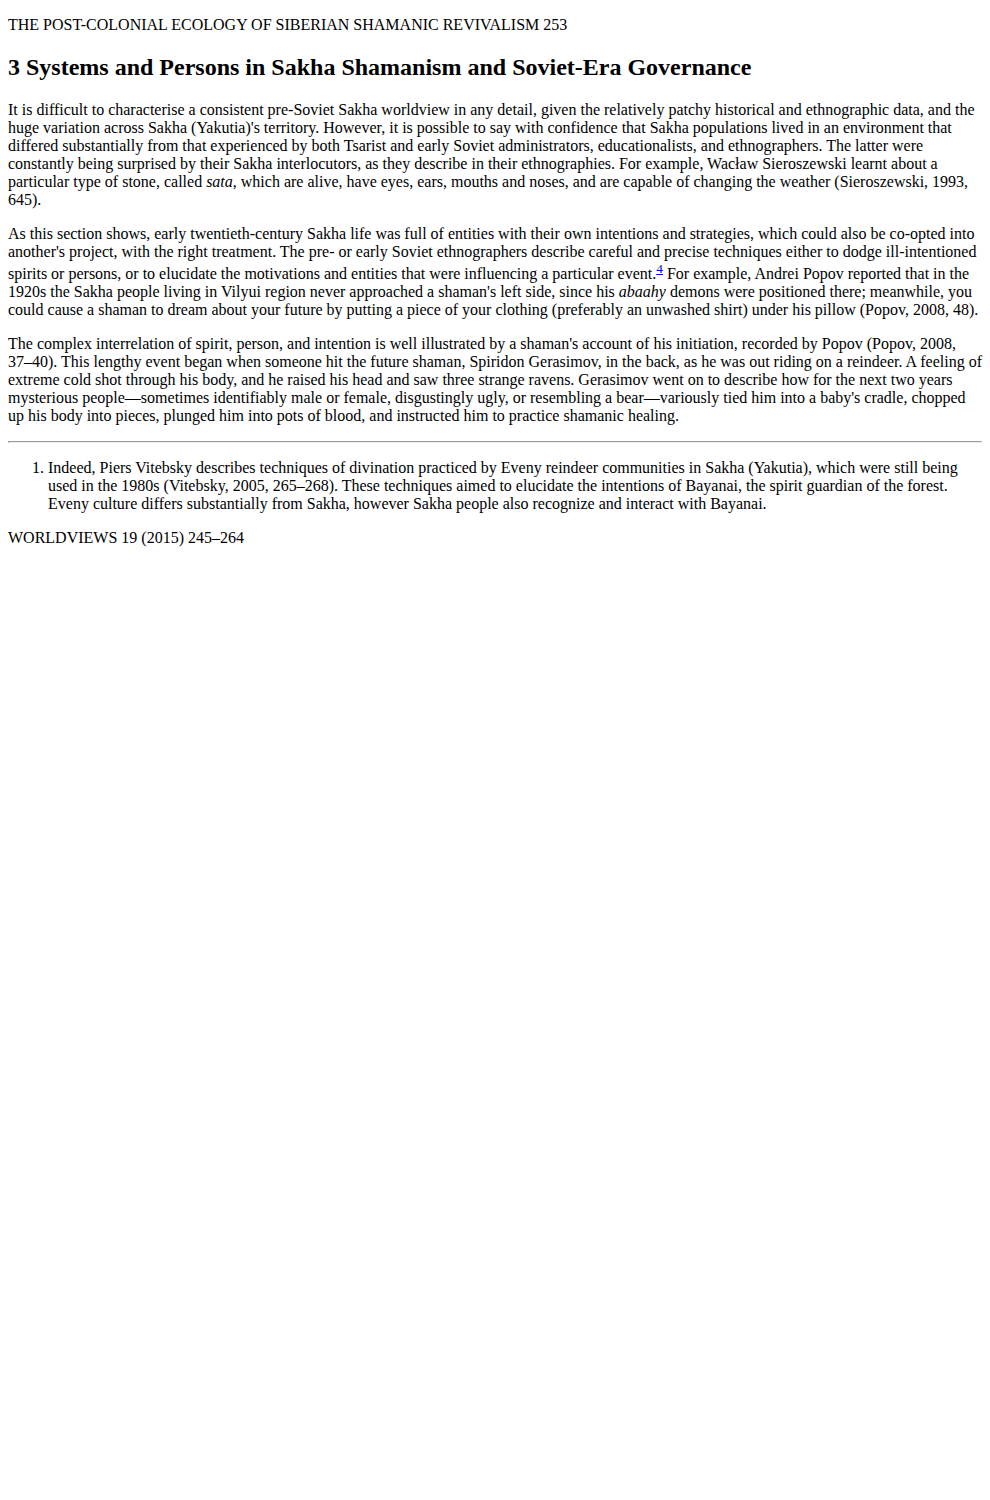THE POST-COLONIAL ECOLOGY OF SIBERIAN SHAMANIC REVIVALISM 253
3 Systems and Persons in Sakha Shamanism and Soviet-Era Governance
It is difficult to characterise a consistent pre-Soviet Sakha worldview in any detail, given the relatively patchy historical and ethnographic data, and the huge variation across Sakha (Yakutia)'s territory. However, it is possible to say with confidence that Sakha populations lived in an environment that differed substantially from that experienced by both Tsarist and early Soviet administrators, educationalists, and ethnographers. The latter were constantly being surprised by their Sakha interlocutors, as they describe in their ethnographies. For example, Wacław Sieroszewski learnt about a particular type of stone, called sata, which are alive, have eyes, ears, mouths and noses, and are capable of changing the weather (Sieroszewski, 1993, 645).
As this section shows, early twentieth-century Sakha life was full of entities with their own intentions and strategies, which could also be co-opted into another's project, with the right treatment. The pre- or early Soviet ethnographers describe careful and precise techniques either to dodge ill-intentioned spirits or persons, or to elucidate the motivations and entities that were influencing a particular event.4 For example, Andrei Popov reported that in the 1920s the Sakha people living in Vilyui region never approached a shaman's left side, since his abaahy demons were positioned there; meanwhile, you could cause a shaman to dream about your future by putting a piece of your clothing (preferably an unwashed shirt) under his pillow (Popov, 2008, 48).
The complex interrelation of spirit, person, and intention is well illustrated by a shaman's account of his initiation, recorded by Popov (Popov, 2008, 37–40). This lengthy event began when someone hit the future shaman, Spiridon Gerasimov, in the back, as he was out riding on a reindeer. A feeling of extreme cold shot through his body, and he raised his head and saw three strange ravens. Gerasimov went on to describe how for the next two years mysterious people—sometimes identifiably male or female, disgustingly ugly, or resembling a bear—variously tied him into a baby's cradle, chopped up his body into pieces, plunged him into pots of blood, and instructed him to practice shamanic healing.
Indeed, Piers Vitebsky describes techniques of divination practiced by Eveny reindeer communities in Sakha (Yakutia), which were still being used in the 1980s (Vitebsky, 2005, 265–268). These techniques aimed to elucidate the intentions of Bayanai, the spirit guardian of the forest. Eveny culture differs substantially from Sakha, however Sakha people also recognize and interact with Bayanai.
WORLDVIEWS 19 (2015) 245–264